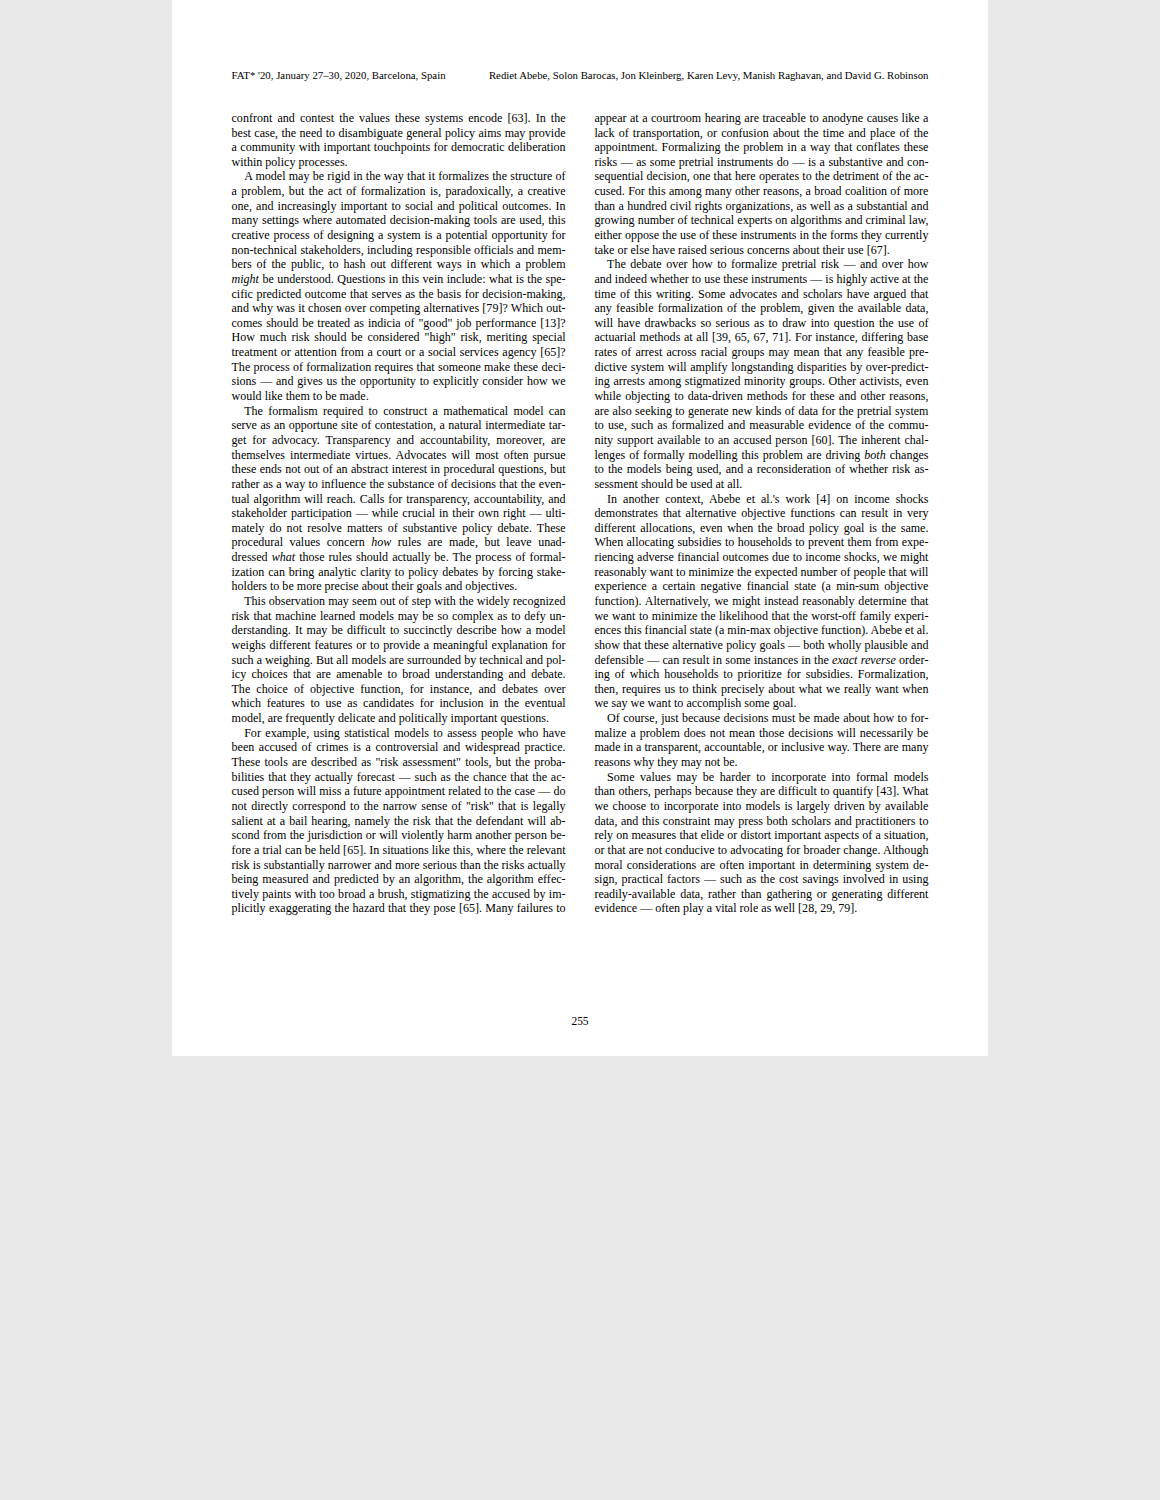FAT* '20, January 27–30, 2020, Barcelona, Spain
Rediet Abebe, Solon Barocas, Jon Kleinberg, Karen Levy, Manish Raghavan, and David G. Robinson
confront and contest the values these systems encode [63]. In the best case, the need to disambiguate general policy aims may provide a community with important touchpoints for democratic deliberation within policy processes.
A model may be rigid in the way that it formalizes the structure of a problem, but the act of formalization is, paradoxically, a creative one, and increasingly important to social and political outcomes. In many settings where automated decision-making tools are used, this creative process of designing a system is a potential opportunity for non-technical stakeholders, including responsible officials and members of the public, to hash out different ways in which a problem might be understood. Questions in this vein include: what is the specific predicted outcome that serves as the basis for decision-making, and why was it chosen over competing alternatives [79]? Which outcomes should be treated as indicia of "good" job performance [13]? How much risk should be considered "high" risk, meriting special treatment or attention from a court or a social services agency [65]? The process of formalization requires that someone make these decisions — and gives us the opportunity to explicitly consider how we would like them to be made.
The formalism required to construct a mathematical model can serve as an opportune site of contestation, a natural intermediate target for advocacy. Transparency and accountability, moreover, are themselves intermediate virtues. Advocates will most often pursue these ends not out of an abstract interest in procedural questions, but rather as a way to influence the substance of decisions that the eventual algorithm will reach. Calls for transparency, accountability, and stakeholder participation — while crucial in their own right — ultimately do not resolve matters of substantive policy debate. These procedural values concern how rules are made, but leave unaddressed what those rules should actually be. The process of formalization can bring analytic clarity to policy debates by forcing stakeholders to be more precise about their goals and objectives.
This observation may seem out of step with the widely recognized risk that machine learned models may be so complex as to defy understanding. It may be difficult to succinctly describe how a model weighs different features or to provide a meaningful explanation for such a weighing. But all models are surrounded by technical and policy choices that are amenable to broad understanding and debate. The choice of objective function, for instance, and debates over which features to use as candidates for inclusion in the eventual model, are frequently delicate and politically important questions.
For example, using statistical models to assess people who have been accused of crimes is a controversial and widespread practice. These tools are described as "risk assessment" tools, but the probabilities that they actually forecast — such as the chance that the accused person will miss a future appointment related to the case — do not directly correspond to the narrow sense of "risk" that is legally salient at a bail hearing, namely the risk that the defendant will abscond from the jurisdiction or will violently harm another person before a trial can be held [65]. In situations like this, where the relevant risk is substantially narrower and more serious than the risks actually being measured and predicted by an algorithm, the algorithm effectively paints with too broad a brush, stigmatizing the accused by implicitly exaggerating the hazard that they pose [65]. Many failures to appear at a courtroom hearing are traceable to anodyne causes like a lack of transportation, or confusion about the time and place of the appointment. Formalizing the problem in a way that conflates these risks — as some pretrial instruments do — is a substantive and consequential decision, one that here operates to the detriment of the accused. For this among many other reasons, a broad coalition of more than a hundred civil rights organizations, as well as a substantial and growing number of technical experts on algorithms and criminal law, either oppose the use of these instruments in the forms they currently take or else have raised serious concerns about their use [67].
The debate over how to formalize pretrial risk — and over how and indeed whether to use these instruments — is highly active at the time of this writing. Some advocates and scholars have argued that any feasible formalization of the problem, given the available data, will have drawbacks so serious as to draw into question the use of actuarial methods at all [39, 65, 67, 71]. For instance, differing base rates of arrest across racial groups may mean that any feasible predictive system will amplify longstanding disparities by over-predicting arrests among stigmatized minority groups. Other activists, even while objecting to data-driven methods for these and other reasons, are also seeking to generate new kinds of data for the pretrial system to use, such as formalized and measurable evidence of the community support available to an accused person [60]. The inherent challenges of formally modelling this problem are driving both changes to the models being used, and a reconsideration of whether risk assessment should be used at all.
In another context, Abebe et al.'s work [4] on income shocks demonstrates that alternative objective functions can result in very different allocations, even when the broad policy goal is the same. When allocating subsidies to households to prevent them from experiencing adverse financial outcomes due to income shocks, we might reasonably want to minimize the expected number of people that will experience a certain negative financial state (a min-sum objective function). Alternatively, we might instead reasonably determine that we want to minimize the likelihood that the worst-off family experiences this financial state (a min-max objective function). Abebe et al. show that these alternative policy goals — both wholly plausible and defensible — can result in some instances in the exact reverse ordering of which households to prioritize for subsidies. Formalization, then, requires us to think precisely about what we really want when we say we want to accomplish some goal.
Of course, just because decisions must be made about how to formalize a problem does not mean those decisions will necessarily be made in a transparent, accountable, or inclusive way. There are many reasons why they may not be.
Some values may be harder to incorporate into formal models than others, perhaps because they are difficult to quantify [43]. What we choose to incorporate into models is largely driven by available data, and this constraint may press both scholars and practitioners to rely on measures that elide or distort important aspects of a situation, or that are not conducive to advocating for broader change. Although moral considerations are often important in determining system design, practical factors — such as the cost savings involved in using readily-available data, rather than gathering or generating different evidence — often play a vital role as well [28, 29, 79].
255